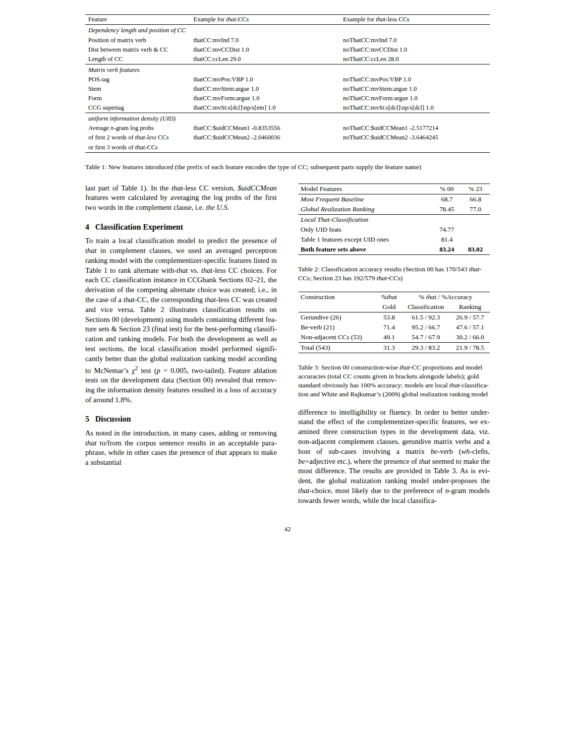| Feature | Example for that -CCs | Example for that -less CCs |
| --- | --- | --- |
| Dependency length and position of CC |
| Position of matrix verb | thatCC:mvInd 7.0 | noThatCC:mvInd 7.0 |
| Dist between matrix verb & CC | thatCC:mvCCDist 1.0 | noThatCC:mvCCDist 1.0 |
| Length of CC | thatCC:ccLen 29.0 | noThatCC:ccLen 28.0 |
| Matrix verb features |
| POS-tag | thatCC:mvPos:VBP 1.0 | noThatCC:mvPos:VBP 1.0 |
| Stem | thatCC:mvStem:argue 1.0 | noThatCC:mvStem:argue 1.0 |
| Form | thatCC:mvForm:argue 1.0 | noThatCC:mvForm:argue 1.0 |
| CCG supertag | thatCC:mvSt:s[dcl]\np/s[em] 1.0 | noThatCC:mvSt:s[dcl]\np/s[dcl] 1.0 |
| uniform information density (UID) |
| Average n -gram log probs | thatCC:$uidCCMean1 -0.8353556 | noThatCC:$uidCCMean1 -2.5177214 |
| of first 2 words of that-less CCs | thatCC:$uidCCMean2 -2.0460036 | noThatCC:$uidCCMean2 -3.6464245 |
| or first 3 words of that -CCs | | |
Table 1: New features introduced (the prefix of each feature encodes the type of CC; subsequent parts supply the feature name)
last part of Table 1). In the that-less CC version, $uidCCMean features were calculated by averaging the log probs of the first two words in the complement clause, i.e. the U.S.
4 Classification Experiment
To train a local classification model to predict the presence of that in complement clauses, we used an averaged perceptron ranking model with the complementizer-specific features listed in Table 1 to rank alternate with-that vs. that-less CC choices. For each CC classification instance in CCGbank Sections 02–21, the derivation of the competing alternate choice was created; i.e., in the case of a that-CC, the corresponding that-less CC was created and vice versa. Table 2 illustrates classification results on Sections 00 (development) using models containing different feature sets & Section 23 (final test) for the best-performing classification and ranking models. For both the development as well as test sections, the local classification model performed significantly better than the global realization ranking model according to McNemar’s χ2 test (p = 0.005, two-tailed). Feature ablation tests on the development data (Section 00) revealed that removing the information density features resulted in a loss of accuracy of around 1.8%.
5 Discussion
As noted in the introduction, in many cases, adding or removing that to/from the corpus sentence results in an acceptable paraphrase, while in other cases the presence of that appears to make a substantial
| Model Features | % 00 | % 23 |
| --- | --- | --- |
| Most Frequent Baseline | 68.7 | 66.8 |
| Global Realization Ranking | 78.45 | 77.0 |
| Local That-Classification | | |
| Only UID feats | 74.77 | |
| Table 1 features except UID ones | 81.4 | |
| Both feature sets above | 83.24 | 83.02 |
Table 2: Classification accuracy results (Section 00 has 170/543 that-CCs; Section 23 has 192/579 that-CCs)
| Construction | %that | % that / %Accuracy |
| --- | --- | --- |
| | Gold | Classification | Ranking |
| Gerundive (26) | 53.8 | 61.5 / 92.3 | 26.9 / 57.7 |
| Be-verb (21) | 71.4 | 95.2 / 66.7 | 47.6 / 57.1 |
| Non-adjacent CCs (53) | 49.1 | 54.7 / 67.9 | 30.2 / 66.0 |
| Total (543) | 31.3 | 29.3 / 83.2 | 21.9 / 78.5 |
Table 3: Section 00 construction-wise that-CC proportions and model accuracies (total CC counts given in brackets alongside labels); gold standard obviously has 100% accuracy; models are local that-classification and White and Rajkumar’s (2009) global realization ranking model
difference to intelligibility or fluency. In order to better understand the effect of the complementizer-specific features, we examined three construction types in the development data, viz. non-adjacent complement clauses, gerundive matrix verbs and a host of sub-cases involving a matrix be-verb (wh-clefts, be+adjective etc.), where the presence of that seemed to make the most difference. The results are provided in Table 3. As is evident, the global realization ranking model under-proposes the that-choice, most likely due to the preference of n-gram models towards fewer words, while the local classifica-
42